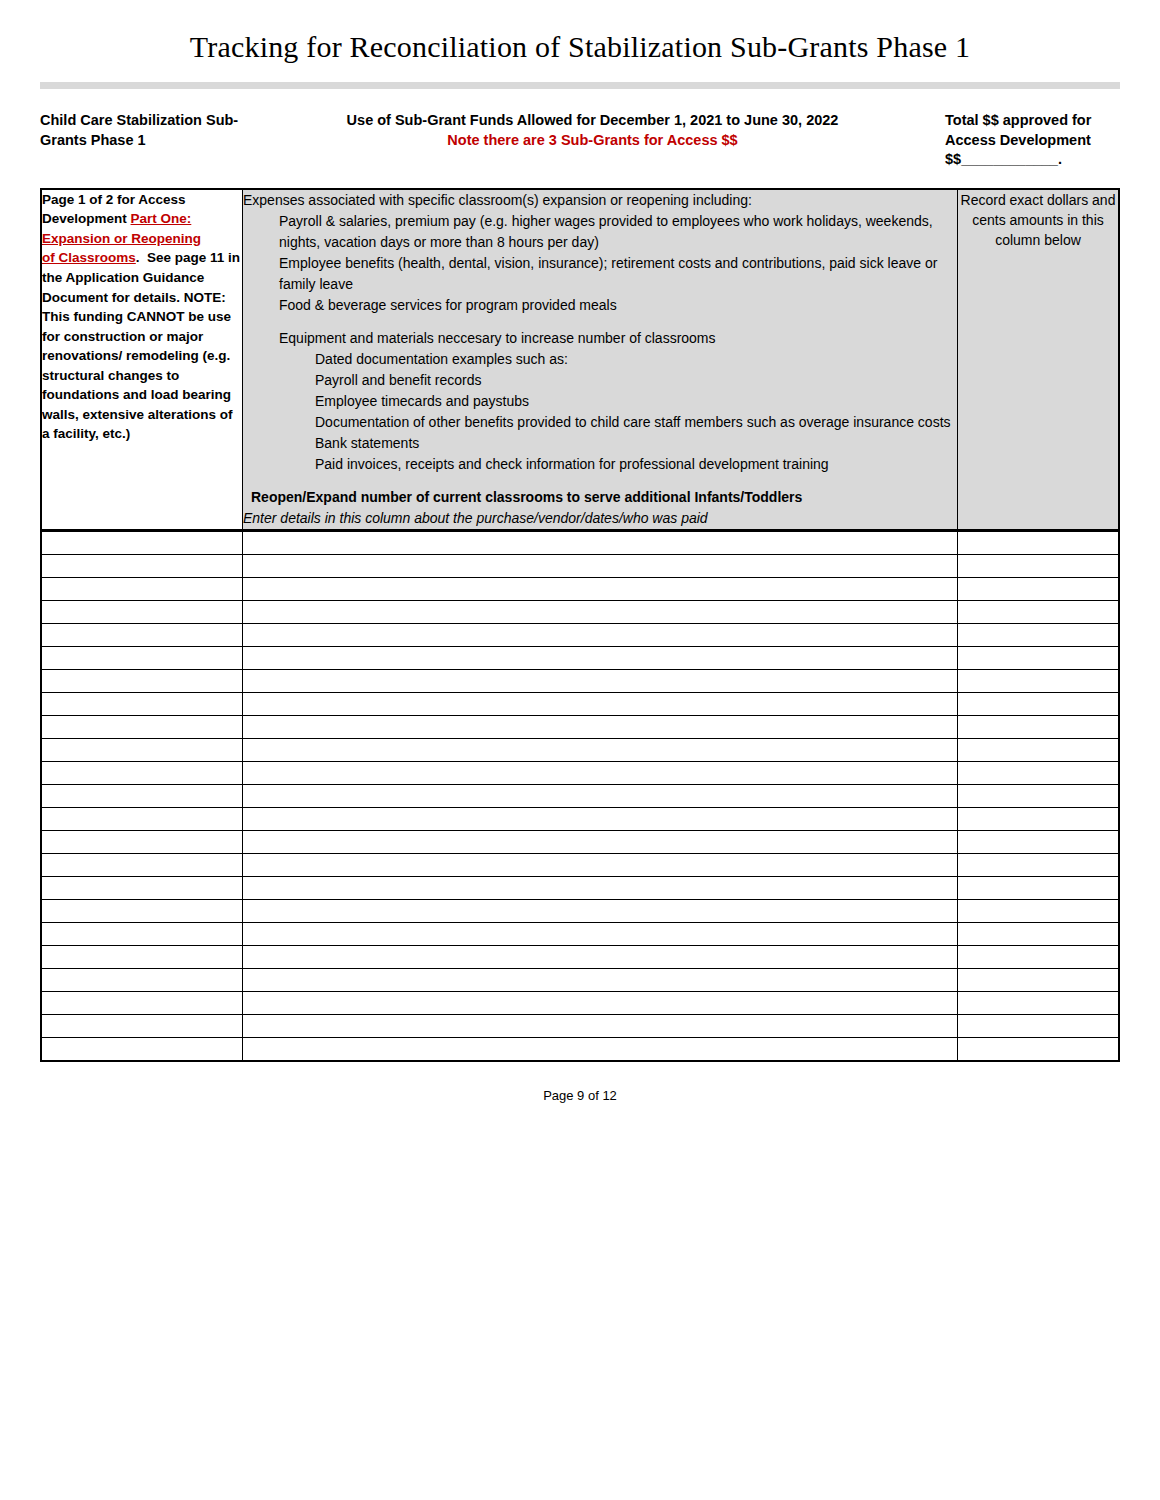Tracking for Reconciliation of Stabilization Sub-Grants Phase 1
Child Care Stabilization Sub-Grants Phase 1
Use of Sub-Grant Funds Allowed for December 1, 2021 to June 30, 2022
Note there are 3 Sub-Grants for Access $$
Total $$ approved for Access Development $$____________.
| Page 1 of 2 for Access Development Part One: Expansion or Reopening of Classrooms . See page 11 in the Application Guidance Document for details. NOTE: This funding CANNOT be use for construction or major renovations/ remodeling (e.g. structural changes to foundations and load bearing walls, extensive alterations of a facility, etc.) | Expenses associated with specific classroom(s) expansion or reopening including: Payroll & salaries, premium pay (e.g. higher wages provided to employees who work holidays, weekends, nights, vacation days or more than 8 hours per day) Employee benefits (health, dental, vision, insurance); retirement costs and contributions, paid sick leave or family leave Food & beverage services for program provided meals Equipment and materials neccesary to increase number of classrooms Dated documentation examples such as: Payroll and benefit records Employee timecards and paystubs Documentation of other benefits provided to child care staff members such as overage insurance costs Bank statements Paid invoices, receipts and check information for professional development training Reopen/Expand number of current classrooms to serve additional Infants/Toddlers Enter details in this column about the purchase/vendor/dates/who was paid | Record exact dollars and cents amounts in this column below |
Page 9 of 12